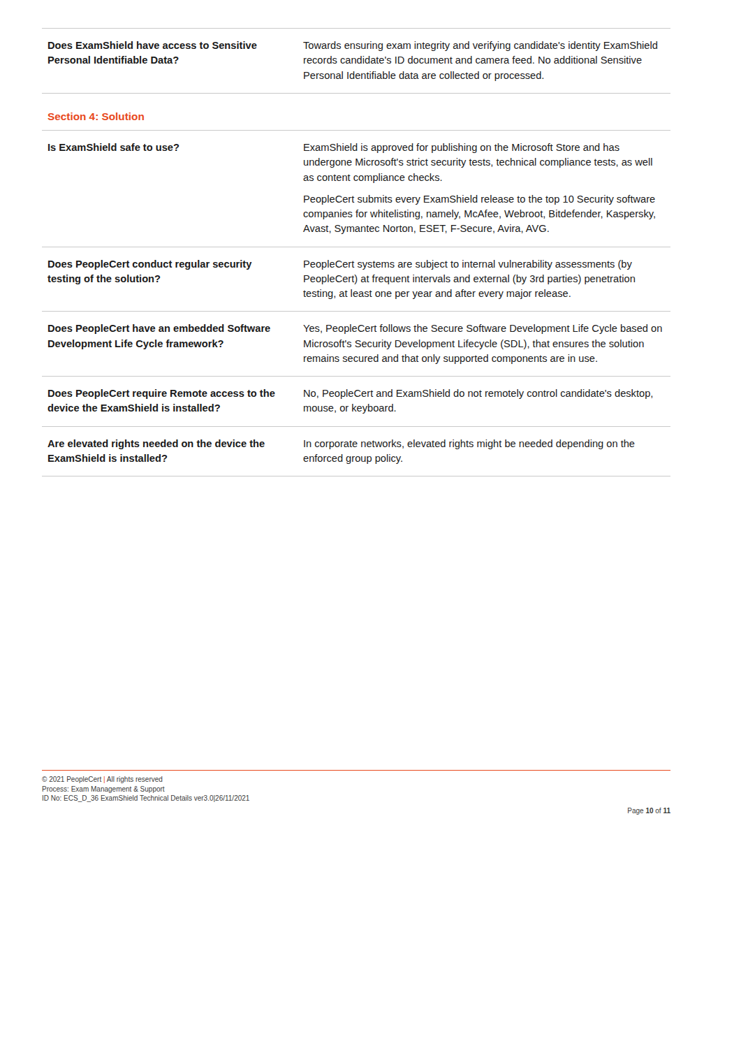| Does ExamShield have access to Sensitive Personal Identifiable Data? | Towards ensuring exam integrity and verifying candidate's identity ExamShield records candidate's ID document and camera feed. No additional Sensitive Personal Identifiable data are collected or processed. |
| Section 4: Solution |
| Is ExamShield safe to use? | ExamShield is approved for publishing on the Microsoft Store and has undergone Microsoft's strict security tests, technical compliance tests, as well as content compliance checks. PeopleCert submits every ExamShield release to the top 10 Security software companies for whitelisting, namely, McAfee, Webroot, Bitdefender, Kaspersky, Avast, Symantec Norton, ESET, F-Secure, Avira, AVG. |
| Does PeopleCert conduct regular security testing of the solution? | PeopleCert systems are subject to internal vulnerability assessments (by PeopleCert) at frequent intervals and external (by 3rd parties) penetration testing, at least one per year and after every major release. |
| Does PeopleCert have an embedded Software Development Life Cycle framework? | Yes, PeopleCert follows the Secure Software Development Life Cycle based on Microsoft's Security Development Lifecycle (SDL), that ensures the solution remains secured and that only supported components are in use. |
| Does PeopleCert require Remote access to the device the ExamShield is installed? | No, PeopleCert and ExamShield do not remotely control candidate's desktop, mouse, or keyboard. |
| Are elevated rights needed on the device the ExamShield is installed? | In corporate networks, elevated rights might be needed depending on the enforced group policy. |
© 2021 PeopleCert | All rights reserved
Process: Exam Management & Support
ID No: ECS_D_36 ExamShield Technical Details ver3.0|26/11/2021
Page 10 of 11